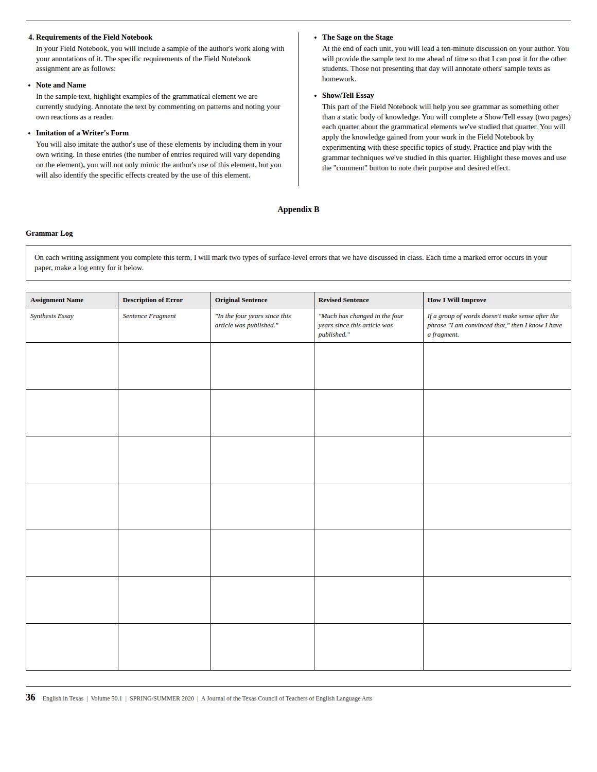Requirements of the Field Notebook
In your Field Notebook, you will include a sample of the author's work along with your annotations of it. The specific requirements of the Field Notebook assignment are as follows:
Note and Name
In the sample text, highlight examples of the grammatical element we are currently studying. Annotate the text by commenting on patterns and noting your own reactions as a reader.
Imitation of a Writer's Form
You will also imitate the author's use of these elements by including them in your own writing. In these entries (the number of entries required will vary depending on the element), you will not only mimic the author's use of this element, but you will also identify the specific effects created by the use of this element.
The Sage on the Stage
At the end of each unit, you will lead a ten-minute discussion on your author. You will provide the sample text to me ahead of time so that I can post it for the other students. Those not presenting that day will annotate others' sample texts as homework.
Show/Tell Essay
This part of the Field Notebook will help you see grammar as something other than a static body of knowledge. You will complete a Show/Tell essay (two pages) each quarter about the grammatical elements we've studied that quarter. You will apply the knowledge gained from your work in the Field Notebook by experimenting with these specific topics of study. Practice and play with the grammar techniques we've studied in this quarter. Highlight these moves and use the "comment" button to note their purpose and desired effect.
Appendix B
Grammar Log
On each writing assignment you complete this term, I will mark two types of surface-level errors that we have discussed in class. Each time a marked error occurs in your paper, make a log entry for it below.
| Assignment Name | Description of Error | Original Sentence | Revised Sentence | How I Will Improve |
| --- | --- | --- | --- | --- |
| Synthesis Essay | Sentence Fragment | "In the four years since this article was published." | "Much has changed in the four years since this article was published." | If a group of words doesn't make sense after the phrase "I am convinced that," then I know I have a fragment. |
36 English in Texas | Volume 50.1 | SPRING/SUMMER 2020 | A Journal of the Texas Council of Teachers of English Language Arts